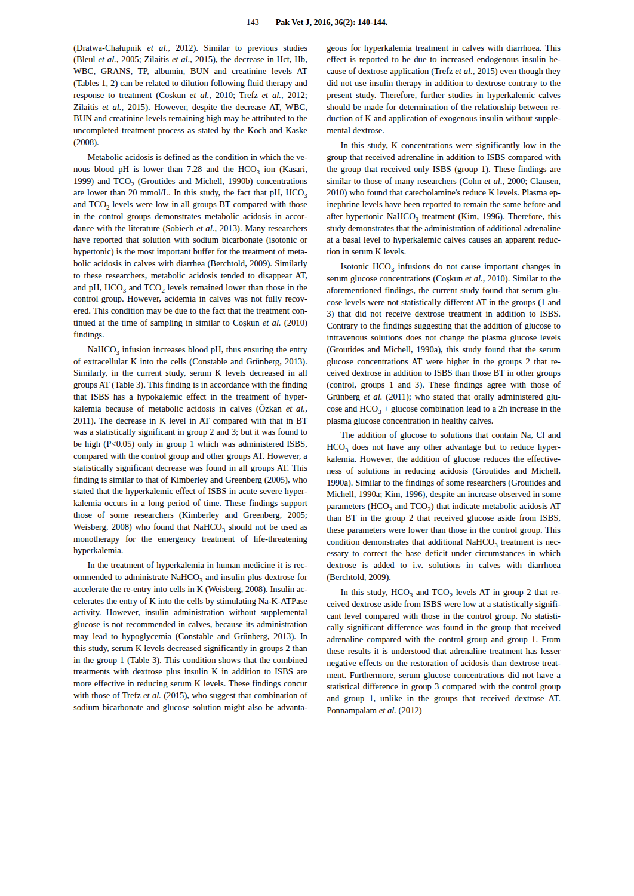143 Pak Vet J, 2016, 36(2): 140-144.
(Dratwa-Chałupnik et al., 2012). Similar to previous studies (Bleul et al., 2005; Zilaitis et al., 2015), the decrease in Hct, Hb, WBC, GRANS, TP, albumin, BUN and creatinine levels AT (Tables 1, 2) can be related to dilution following fluid therapy and response to treatment (Coskun et al., 2010; Trefz et al., 2012; Zilaitis et al., 2015). However, despite the decrease AT, WBC, BUN and creatinine levels remaining high may be attributed to the uncompleted treatment process as stated by the Koch and Kaske (2008).
Metabolic acidosis is defined as the condition in which the venous blood pH is lower than 7.28 and the HCO3 ion (Kasari, 1999) and TCO2 (Groutides and Michell, 1990b) concentrations are lower than 20 mmol/L. In this study, the fact that pH, HCO3 and TCO2 levels were low in all groups BT compared with those in the control groups demonstrates metabolic acidosis in accordance with the literature (Sobiech et al., 2013). Many researchers have reported that solution with sodium bicarbonate (isotonic or hypertonic) is the most important buffer for the treatment of metabolic acidosis in calves with diarrhea (Berchtold, 2009). Similarly to these researchers, metabolic acidosis tended to disappear AT, and pH, HCO3 and TCO2 levels remained lower than those in the control group. However, acidemia in calves was not fully recovered. This condition may be due to the fact that the treatment continued at the time of sampling in similar to Coşkun et al. (2010) findings.
NaHCO3 infusion increases blood pH, thus ensuring the entry of extracellular K into the cells (Constable and Grünberg, 2013). Similarly, in the current study, serum K levels decreased in all groups AT (Table 3). This finding is in accordance with the finding that ISBS has a hypokalemic effect in the treatment of hyperkalemia because of metabolic acidosis in calves (Özkan et al., 2011). The decrease in K level in AT compared with that in BT was a statistically significant in group 2 and 3; but it was found to be high (P<0.05) only in group 1 which was administered ISBS, compared with the control group and other groups AT. However, a statistically significant decrease was found in all groups AT. This finding is similar to that of Kimberley and Greenberg (2005), who stated that the hyperkalemic effect of ISBS in acute severe hyperkalemia occurs in a long period of time. These findings support those of some researchers (Kimberley and Greenberg, 2005; Weisberg, 2008) who found that NaHCO3 should not be used as monotherapy for the emergency treatment of life-threatening hyperkalemia.
In the treatment of hyperkalemia in human medicine it is recommended to administrate NaHCO3 and insulin plus dextrose for accelerate the re-entry into cells in K (Weisberg, 2008). Insulin accelerates the entry of K into the cells by stimulating Na-K-ATPase activity. However, insulin administration without supplemental glucose is not recommended in calves, because its administration may lead to hypoglycemia (Constable and Grünberg, 2013). In this study, serum K levels decreased significantly in groups 2 than in the group 1 (Table 3). This condition shows that the combined treatments with dextrose plus insulin K in addition to ISBS are more effective in reducing serum K levels. These findings concur with those of Trefz et al. (2015), who suggest that combination of sodium bicarbonate and glucose solution might also be advantageous for hyperkalemia treatment in calves with diarrhoea. This effect is reported to be due to increased endogenous insulin because of dextrose application (Trefz et al., 2015) even though they did not use insulin therapy in addition to dextrose contrary to the present study. Therefore, further studies in hyperkalemic calves should be made for determination of the relationship between reduction of K and application of exogenous insulin without supplemental dextrose.
In this study, K concentrations were significantly low in the group that received adrenaline in addition to ISBS compared with the group that received only ISBS (group 1). These findings are similar to those of many researchers (Cohn et al., 2000; Clausen, 2010) who found that catecholamine's reduce K levels. Plasma epinephrine levels have been reported to remain the same before and after hypertonic NaHCO3 treatment (Kim, 1996). Therefore, this study demonstrates that the administration of additional adrenaline at a basal level to hyperkalemic calves causes an apparent reduction in serum K levels.
Isotonic HCO3 infusions do not cause important changes in serum glucose concentrations (Coşkun et al., 2010). Similar to the aforementioned findings, the current study found that serum glucose levels were not statistically different AT in the groups (1 and 3) that did not receive dextrose treatment in addition to ISBS. Contrary to the findings suggesting that the addition of glucose to intravenous solutions does not change the plasma glucose levels (Groutides and Michell, 1990a), this study found that the serum glucose concentrations AT were higher in the groups 2 that received dextrose in addition to ISBS than those BT in other groups (control, groups 1 and 3). These findings agree with those of Grünberg et al. (2011); who stated that orally administered glucose and HCO3 + glucose combination lead to a 2h increase in the plasma glucose concentration in healthy calves.
The addition of glucose to solutions that contain Na, Cl and HCO3 does not have any other advantage but to reduce hyperkalemia. However, the addition of glucose reduces the effectiveness of solutions in reducing acidosis (Groutides and Michell, 1990a). Similar to the findings of some researchers (Groutides and Michell, 1990a; Kim, 1996), despite an increase observed in some parameters (HCO3 and TCO2) that indicate metabolic acidosis AT than BT in the group 2 that received glucose aside from ISBS, these parameters were lower than those in the control group. This condition demonstrates that additional NaHCO3 treatment is necessary to correct the base deficit under circumstances in which dextrose is added to i.v. solutions in calves with diarrhoea (Berchtold, 2009).
In this study, HCO3 and TCO2 levels AT in group 2 that received dextrose aside from ISBS were low at a statistically significant level compared with those in the control group. No statistically significant difference was found in the group that received adrenaline compared with the control group and group 1. From these results it is understood that adrenaline treatment has lesser negative effects on the restoration of acidosis than dextrose treatment. Furthermore, serum glucose concentrations did not have a statistical difference in group 3 compared with the control group and group 1, unlike in the groups that received dextrose AT. Ponnampalam et al. (2012)